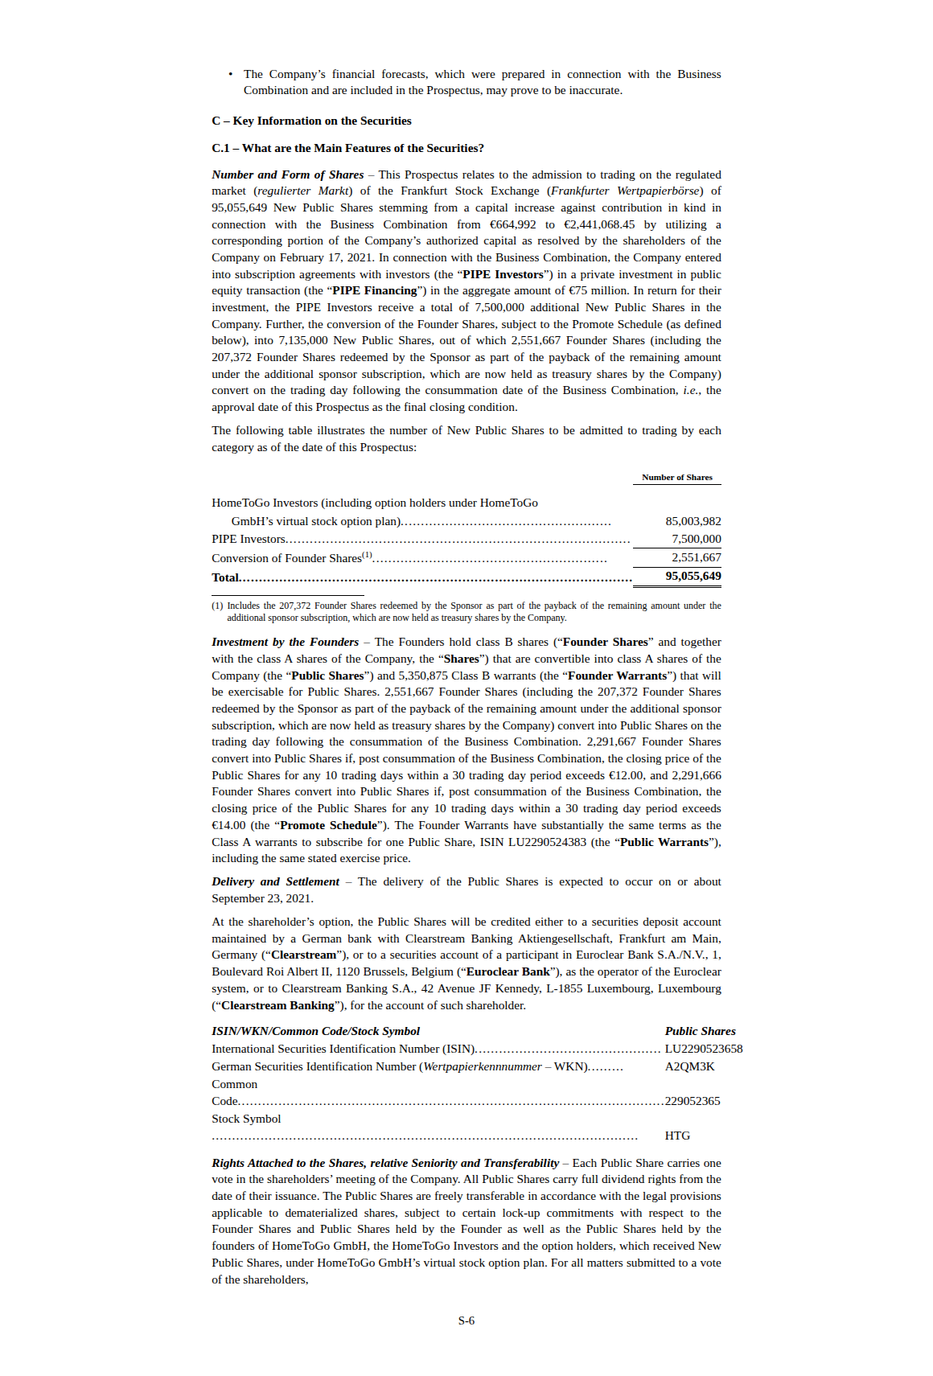The Company’s financial forecasts, which were prepared in connection with the Business Combination and are included in the Prospectus, may prove to be inaccurate.
C – Key Information on the Securities
C.1 – What are the Main Features of the Securities?
Number and Form of Shares – This Prospectus relates to the admission to trading on the regulated market (regulierter Markt) of the Frankfurt Stock Exchange (Frankfurter Wertpapierbörse) of 95,055,649 New Public Shares stemming from a capital increase against contribution in kind in connection with the Business Combination from €664,992 to €2,441,068.45 by utilizing a corresponding portion of the Company’s authorized capital as resolved by the shareholders of the Company on February 17, 2021. In connection with the Business Combination, the Company entered into subscription agreements with investors (the “PIPE Investors”) in a private investment in public equity transaction (the “PIPE Financing”) in the aggregate amount of €75 million. In return for their investment, the PIPE Investors receive a total of 7,500,000 additional New Public Shares in the Company. Further, the conversion of the Founder Shares, subject to the Promote Schedule (as defined below), into 7,135,000 New Public Shares, out of which 2,551,667 Founder Shares (including the 207,372 Founder Shares redeemed by the Sponsor as part of the payback of the remaining amount under the additional sponsor subscription, which are now held as treasury shares by the Company) convert on the trading day following the consummation date of the Business Combination, i.e., the approval date of this Prospectus as the final closing condition.
The following table illustrates the number of New Public Shares to be admitted to trading by each category as of the date of this Prospectus:
| | Number of Shares |
| HomeToGo Investors (including option holders under HomeToGo | |
| GmbH’s virtual stock option plan) .................................................... | 85,003,982 |
| PIPE Investors ..................................................................................... | 7,500,000 |
| Conversion of Founder Shares (1) .......................................................... | 2,551,667 |
| Total ................................................................................................. | 95,055,649 |
(1) Includes the 207,372 Founder Shares redeemed by the Sponsor as part of the payback of the remaining amount under the additional sponsor subscription, which are now held as treasury shares by the Company.
Investment by the Founders – The Founders hold class B shares (“Founder Shares” and together with the class A shares of the Company, the “Shares”) that are convertible into class A shares of the Company (the “Public Shares”) and 5,350,875 Class B warrants (the “Founder Warrants”) that will be exercisable for Public Shares. 2,551,667 Founder Shares (including the 207,372 Founder Shares redeemed by the Sponsor as part of the payback of the remaining amount under the additional sponsor subscription, which are now held as treasury shares by the Company) convert into Public Shares on the trading day following the consummation of the Business Combination. 2,291,667 Founder Shares convert into Public Shares if, post consummation of the Business Combination, the closing price of the Public Shares for any 10 trading days within a 30 trading day period exceeds €12.00, and 2,291,666 Founder Shares convert into Public Shares if, post consummation of the Business Combination, the closing price of the Public Shares for any 10 trading days within a 30 trading day period exceeds €14.00 (the “Promote Schedule”). The Founder Warrants have substantially the same terms as the Class A warrants to subscribe for one Public Share, ISIN LU2290524383 (the “Public Warrants”), including the same stated exercise price.
Delivery and Settlement – The delivery of the Public Shares is expected to occur on or about September 23, 2021.
At the shareholder’s option, the Public Shares will be credited either to a securities deposit account maintained by a German bank with Clearstream Banking Aktiengesellschaft, Frankfurt am Main, Germany (“Clearstream”), or to a securities account of a participant in Euroclear Bank S.A./N.V., 1, Boulevard Roi Albert II, 1120 Brussels, Belgium (“Euroclear Bank”), as the operator of the Euroclear system, or to Clearstream Banking S.A., 42 Avenue JF Kennedy, L-1855 Luxembourg, Luxembourg (“Clearstream Banking”), for the account of such shareholder.
| ISIN/WKN/Common Code/Stock Symbol | Public Shares |
| International Securities Identification Number (ISIN) .............................................. | LU2290523658 |
| German Securities Identification Number ( Wertpapierkennnummer – WKN) ......... | A2QM3K |
| Common Code ......................................................................................................... | 229052365 |
| Stock Symbol ......................................................................................................... | HTG |
Rights Attached to the Shares, relative Seniority and Transferability – Each Public Share carries one vote in the shareholders’ meeting of the Company. All Public Shares carry full dividend rights from the date of their issuance. The Public Shares are freely transferable in accordance with the legal provisions applicable to dematerialized shares, subject to certain lock-up commitments with respect to the Founder Shares and Public Shares held by the Founder as well as the Public Shares held by the founders of HomeToGo GmbH, the HomeToGo Investors and the option holders, which received New Public Shares, under HomeToGo GmbH’s virtual stock option plan. For all matters submitted to a vote of the shareholders,
S-6